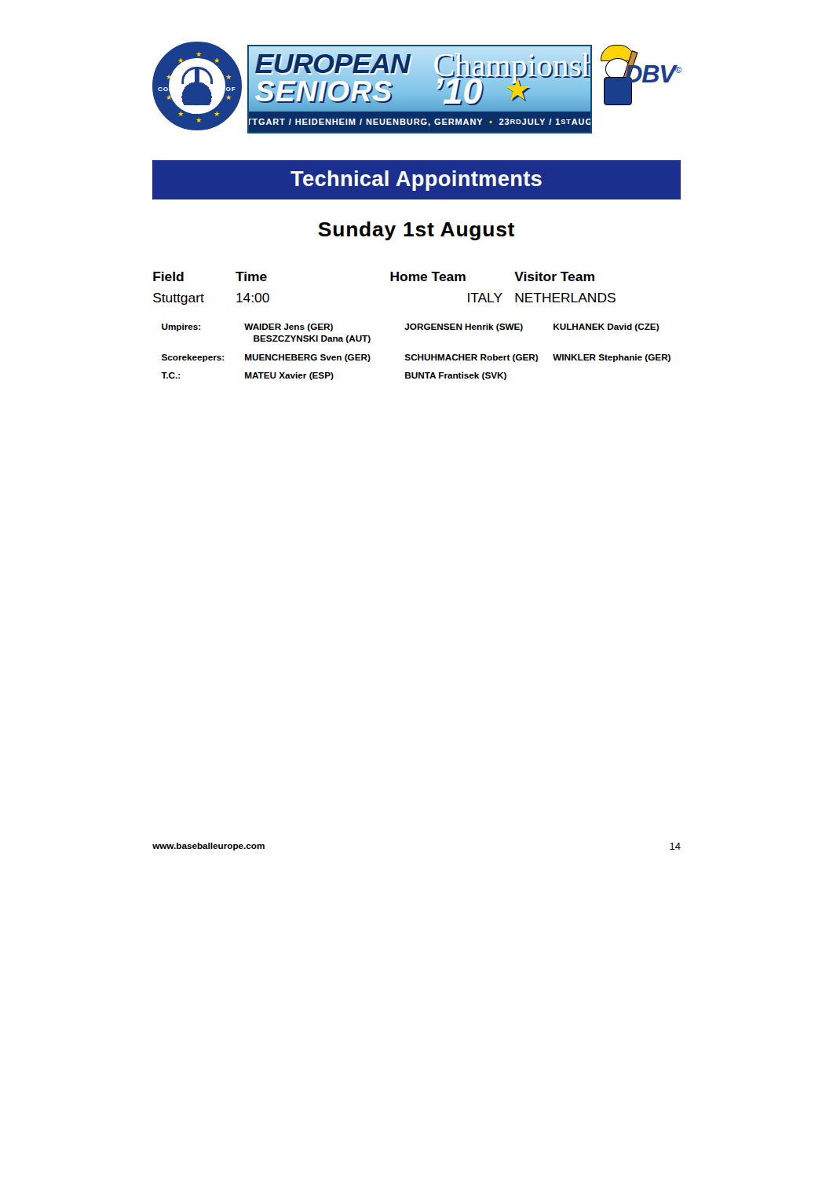Confederation of European Baseball
★ ★ ★ ★ ★ ★ ★ ★ ★ ★
EUROPEAN
Championship
SENIORS
’10
★
STUTTGART / HEIDENHEIM / NEUENBURG, GERMANY • 23rd JULY / 1st AUGUST
DBV©
Technical Appointments
Sunday 1st August
| Field | Time | Home Team | Visitor Team |
| --- | --- | --- | --- |
| Stuttgart | 14:00 | ITALY | NETHERLANDS |
| Umpires: | WAIDER Jens (GER) BESZCZYNSKI Dana (AUT) | JORGENSEN Henrik (SWE) | KULHANEK David (CZE) |
| Scorekeepers: | MUENCHEBERG Sven (GER) | SCHUHMACHER Robert (GER) | WINKLER Stephanie (GER) |
| T.C.: | MATEU Xavier (ESP) | BUNTA Frantisek (SVK) | |
www.baseballeurope.com 14